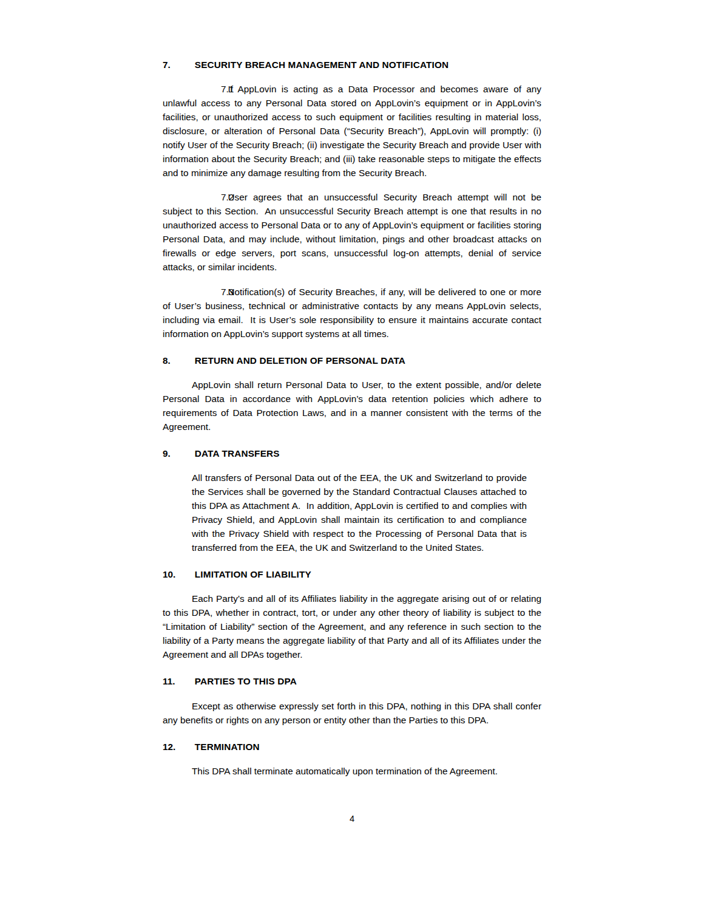7. SECURITY BREACH MANAGEMENT AND NOTIFICATION
7.1 If AppLovin is acting as a Data Processor and becomes aware of any unlawful access to any Personal Data stored on AppLovin’s equipment or in AppLovin’s facilities, or unauthorized access to such equipment or facilities resulting in material loss, disclosure, or alteration of Personal Data (“Security Breach”), AppLovin will promptly: (i) notify User of the Security Breach; (ii) investigate the Security Breach and provide User with information about the Security Breach; and (iii) take reasonable steps to mitigate the effects and to minimize any damage resulting from the Security Breach.
7.2 User agrees that an unsuccessful Security Breach attempt will not be subject to this Section. An unsuccessful Security Breach attempt is one that results in no unauthorized access to Personal Data or to any of AppLovin’s equipment or facilities storing Personal Data, and may include, without limitation, pings and other broadcast attacks on firewalls or edge servers, port scans, unsuccessful log-on attempts, denial of service attacks, or similar incidents.
7.3 Notification(s) of Security Breaches, if any, will be delivered to one or more of User’s business, technical or administrative contacts by any means AppLovin selects, including via email. It is User’s sole responsibility to ensure it maintains accurate contact information on AppLovin’s support systems at all times.
8. RETURN AND DELETION OF PERSONAL DATA
AppLovin shall return Personal Data to User, to the extent possible, and/or delete Personal Data in accordance with AppLovin’s data retention policies which adhere to requirements of Data Protection Laws, and in a manner consistent with the terms of the Agreement.
9. DATA TRANSFERS
All transfers of Personal Data out of the EEA, the UK and Switzerland to provide the Services shall be governed by the Standard Contractual Clauses attached to this DPA as Attachment A. In addition, AppLovin is certified to and complies with Privacy Shield, and AppLovin shall maintain its certification to and compliance with the Privacy Shield with respect to the Processing of Personal Data that is transferred from the EEA, the UK and Switzerland to the United States.
10. LIMITATION OF LIABILITY
Each Party’s and all of its Affiliates liability in the aggregate arising out of or relating to this DPA, whether in contract, tort, or under any other theory of liability is subject to the “Limitation of Liability” section of the Agreement, and any reference in such section to the liability of a Party means the aggregate liability of that Party and all of its Affiliates under the Agreement and all DPAs together.
11. PARTIES TO THIS DPA
Except as otherwise expressly set forth in this DPA, nothing in this DPA shall confer any benefits or rights on any person or entity other than the Parties to this DPA.
12. TERMINATION
This DPA shall terminate automatically upon termination of the Agreement.
4